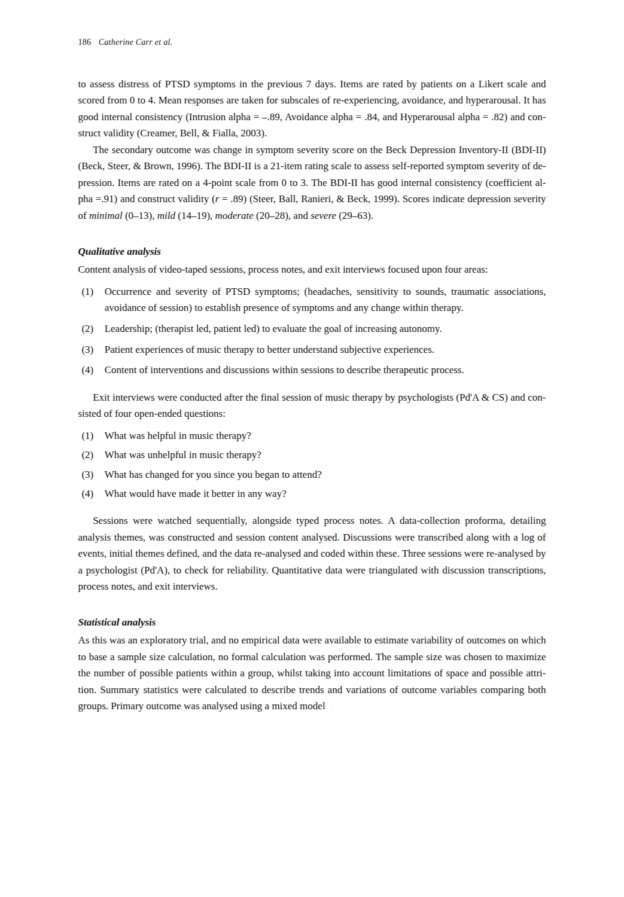186 Catherine Carr et al.
to assess distress of PTSD symptoms in the previous 7 days. Items are rated by patients on a Likert scale and scored from 0 to 4. Mean responses are taken for subscales of re-experiencing, avoidance, and hyperarousal. It has good internal consistency (Intrusion alpha = –.89, Avoidance alpha = .84, and Hyperarousal alpha = .82) and construct validity (Creamer, Bell, & Fialla, 2003).
The secondary outcome was change in symptom severity score on the Beck Depression Inventory-II (BDI-II) (Beck, Steer, & Brown, 1996). The BDI-II is a 21-item rating scale to assess self-reported symptom severity of depression. Items are rated on a 4-point scale from 0 to 3. The BDI-II has good internal consistency (coefficient alpha =.91) and construct validity (r = .89) (Steer, Ball, Ranieri, & Beck, 1999). Scores indicate depression severity of minimal (0–13), mild (14–19), moderate (20–28), and severe (29–63).
Qualitative analysis
Content analysis of video-taped sessions, process notes, and exit interviews focused upon four areas:
Occurrence and severity of PTSD symptoms; (headaches, sensitivity to sounds, traumatic associations, avoidance of session) to establish presence of symptoms and any change within therapy.
Leadership; (therapist led, patient led) to evaluate the goal of increasing autonomy.
Patient experiences of music therapy to better understand subjective experiences.
Content of interventions and discussions within sessions to describe therapeutic process.
Exit interviews were conducted after the final session of music therapy by psychologists (Pd'A & CS) and consisted of four open-ended questions:
What was helpful in music therapy?
What was unhelpful in music therapy?
What has changed for you since you began to attend?
What would have made it better in any way?
Sessions were watched sequentially, alongside typed process notes. A data-collection proforma, detailing analysis themes, was constructed and session content analysed. Discussions were transcribed along with a log of events, initial themes defined, and the data re-analysed and coded within these. Three sessions were re-analysed by a psychologist (Pd'A), to check for reliability. Quantitative data were triangulated with discussion transcriptions, process notes, and exit interviews.
Statistical analysis
As this was an exploratory trial, and no empirical data were available to estimate variability of outcomes on which to base a sample size calculation, no formal calculation was performed. The sample size was chosen to maximize the number of possible patients within a group, whilst taking into account limitations of space and possible attrition. Summary statistics were calculated to describe trends and variations of outcome variables comparing both groups. Primary outcome was analysed using a mixed model